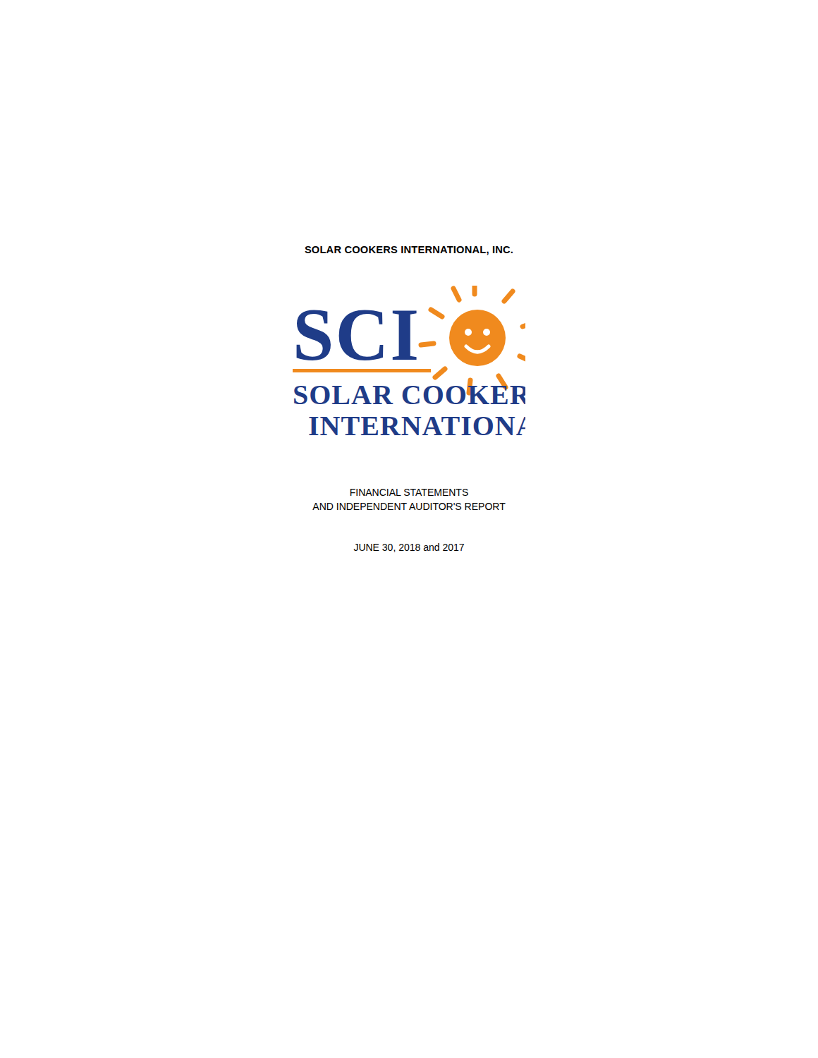SOLAR COOKERS INTERNATIONAL, INC.
SCI SOLAR COOKERS INTERNATIONAL
FINANCIAL STATEMENTS
AND INDEPENDENT AUDITOR'S REPORT
JUNE 30, 2018 and 2017